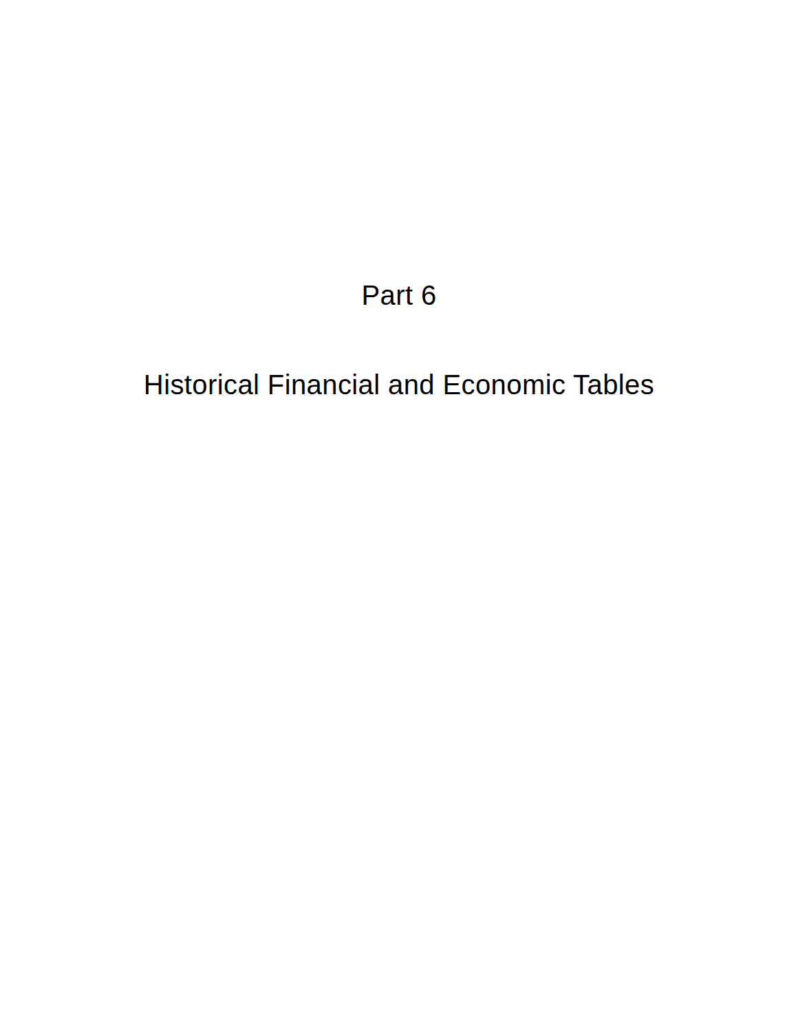Part 6
Historical Financial and Economic Tables